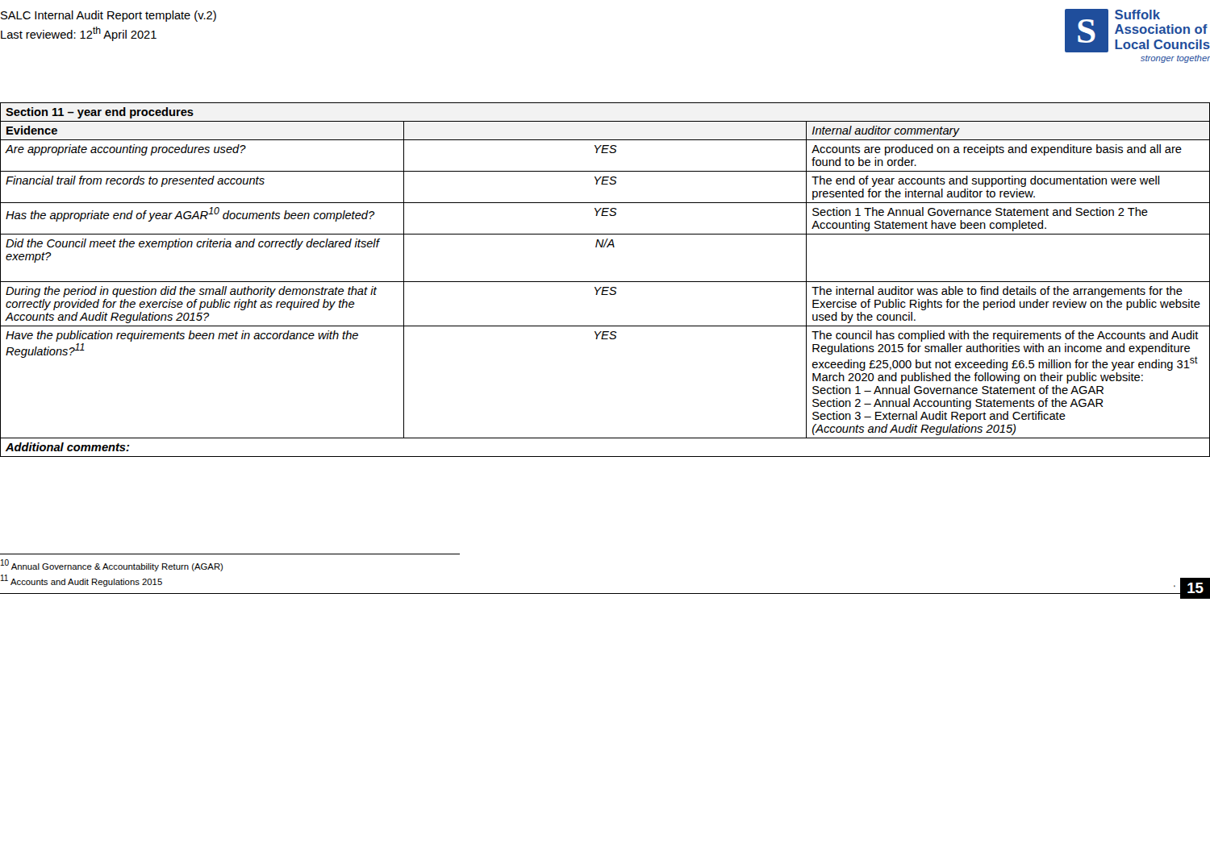SALC Internal Audit Report template (v.2)
Last reviewed: 12th April 2021
SSuffolk
Association of
Local Councils
stronger together
| Section 11 – year end procedures |
| Evidence | | Internal auditor commentary |
| Are appropriate accounting procedures used? | YES | Accounts are produced on a receipts and expenditure basis and all are found to be in order. |
| Financial trail from records to presented accounts | YES | The end of year accounts and supporting documentation were well presented for the internal auditor to review. |
| Has the appropriate end of year AGAR 10 documents been completed? | YES | Section 1 The Annual Governance Statement and Section 2 The Accounting Statement have been completed. |
| Did the Council meet the exemption criteria and correctly declared itself exempt? | N/A | |
| During the period in question did the small authority demonstrate that it correctly provided for the exercise of public right as required by the Accounts and Audit Regulations 2015? | YES | The internal auditor was able to find details of the arrangements for the Exercise of Public Rights for the period under review on the public website used by the council. |
| Have the publication requirements been met in accordance with the Regulations? 11 | YES | The council has complied with the requirements of the Accounts and Audit Regulations 2015 for smaller authorities with an income and expenditure exceeding £25,000 but not exceeding £6.5 million for the year ending 31 st March 2020 and published the following on their public website: Section 1 – Annual Governance Statement of the AGAR Section 2 – Annual Accounting Statements of the AGAR Section 3 – External Audit Report and Certificate (Accounts and Audit Regulations 2015) |
| Additional comments: |
10 Annual Governance & Accountability Return (AGAR)
11 Accounts and Audit Regulations 2015
‘ 15